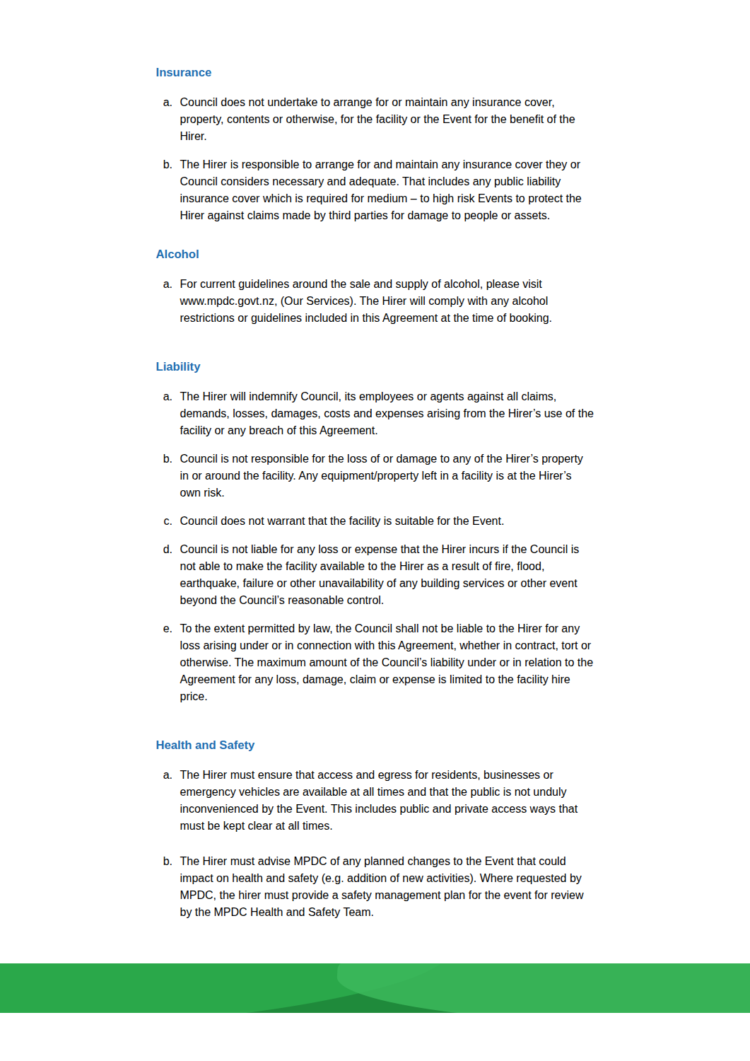Insurance
Council does not undertake to arrange for or maintain any insurance cover, property, contents or otherwise, for the facility or the Event for the benefit of the Hirer.
The Hirer is responsible to arrange for and maintain any insurance cover they or Council considers necessary and adequate. That includes any public liability insurance cover which is required for medium – to high risk Events to protect the Hirer against claims made by third parties for damage to people or assets.
Alcohol
For current guidelines around the sale and supply of alcohol, please visit www.mpdc.govt.nz, (Our Services). The Hirer will comply with any alcohol restrictions or guidelines included in this Agreement at the time of booking.
Liability
The Hirer will indemnify Council, its employees or agents against all claims, demands, losses, damages, costs and expenses arising from the Hirer’s use of the facility or any breach of this Agreement.
Council is not responsible for the loss of or damage to any of the Hirer’s property in or around the facility. Any equipment/property left in a facility is at the Hirer’s own risk.
Council does not warrant that the facility is suitable for the Event.
Council is not liable for any loss or expense that the Hirer incurs if the Council is not able to make the facility available to the Hirer as a result of fire, flood, earthquake, failure or other unavailability of any building services or other event beyond the Council’s reasonable control.
To the extent permitted by law, the Council shall not be liable to the Hirer for any loss arising under or in connection with this Agreement, whether in contract, tort or otherwise. The maximum amount of the Council’s liability under or in relation to the Agreement for any loss, damage, claim or expense is limited to the facility hire price.
Health and Safety
The Hirer must ensure that access and egress for residents, businesses or emergency vehicles are available at all times and that the public is not unduly inconvenienced by the Event. This includes public and private access ways that must be kept clear at all times.
The Hirer must advise MPDC of any planned changes to the Event that could impact on health and safety (e.g. addition of new activities). Where requested by MPDC, the hirer must provide a safety management plan for the event for review by the MPDC Health and Safety Team.